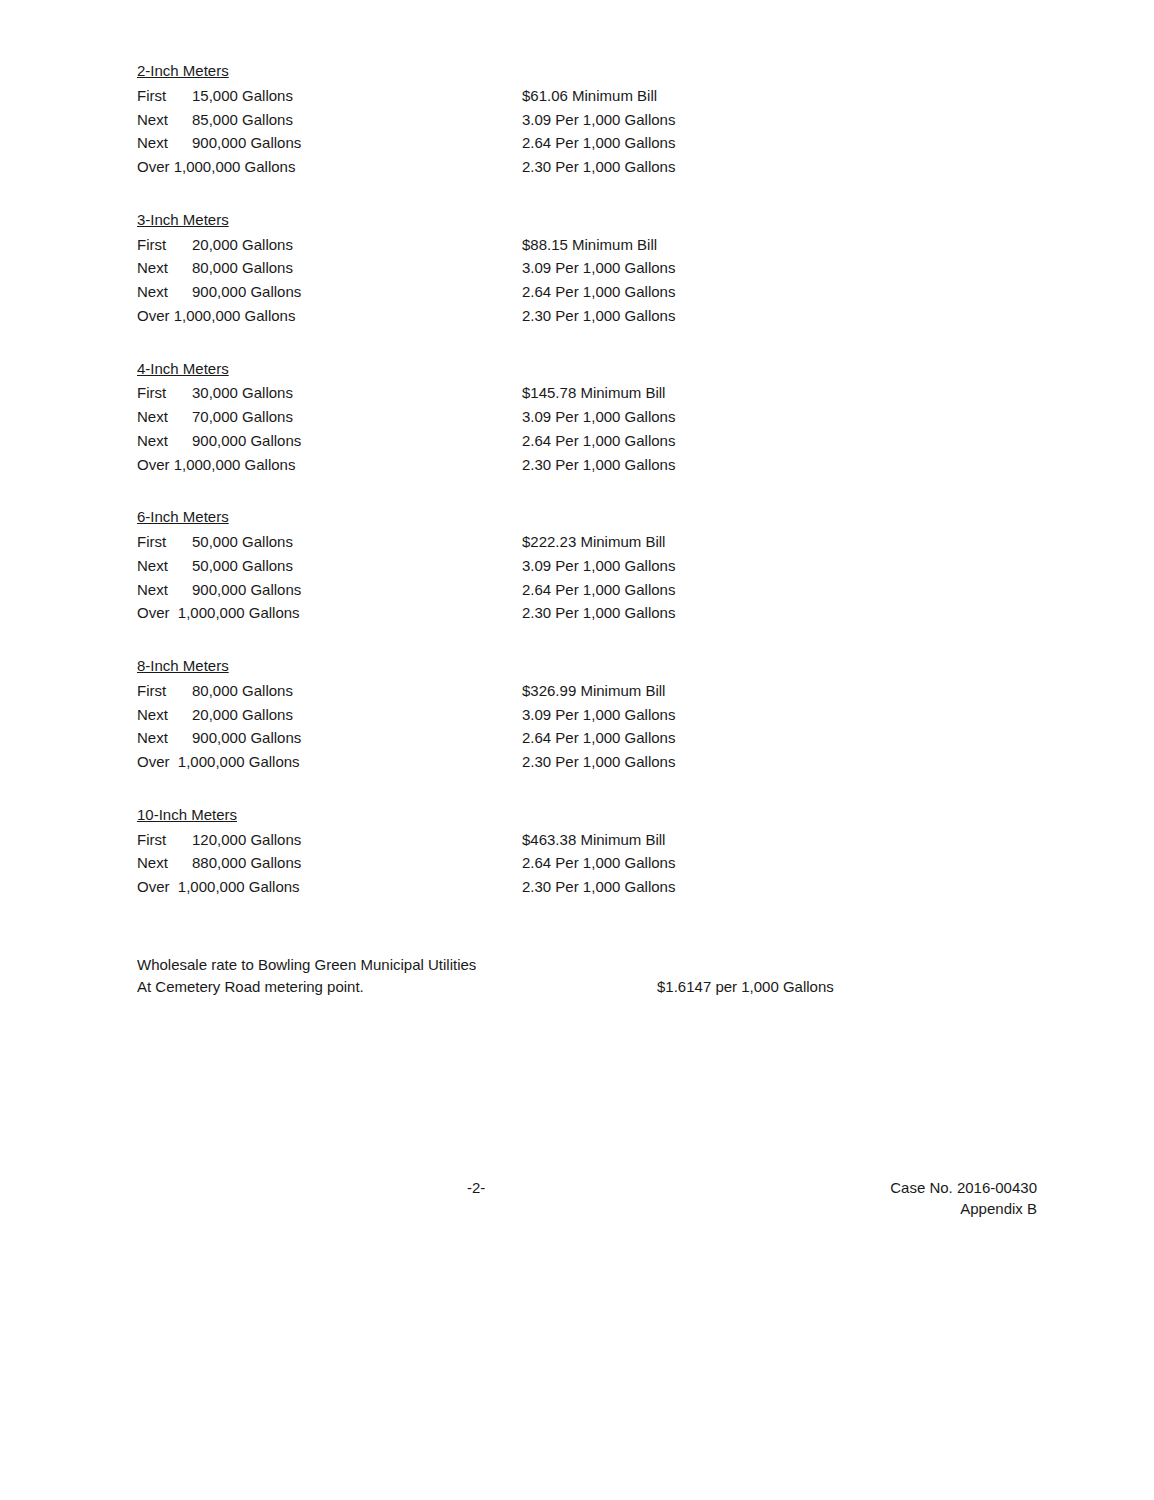2-Inch Meters
| First | 15,000 Gallons | $61.06 Minimum Bill |
| Next | 85,000 Gallons | 3.09 Per 1,000 Gallons |
| Next | 900,000 Gallons | 2.64 Per 1,000 Gallons |
| Over 1,000,000 Gallons | 2.30 Per 1,000 Gallons |
3-Inch Meters
| First | 20,000 Gallons | $88.15 Minimum Bill |
| Next | 80,000 Gallons | 3.09 Per 1,000 Gallons |
| Next | 900,000 Gallons | 2.64 Per 1,000 Gallons |
| Over 1,000,000 Gallons | 2.30 Per 1,000 Gallons |
4-Inch Meters
| First | 30,000 Gallons | $145.78 Minimum Bill |
| Next | 70,000 Gallons | 3.09 Per 1,000 Gallons |
| Next | 900,000 Gallons | 2.64 Per 1,000 Gallons |
| Over 1,000,000 Gallons | 2.30 Per 1,000 Gallons |
6-Inch Meters
| First | 50,000 Gallons | $222.23 Minimum Bill |
| Next | 50,000 Gallons | 3.09 Per 1,000 Gallons |
| Next | 900,000 Gallons | 2.64 Per 1,000 Gallons |
| Over 1,000,000 Gallons | 2.30 Per 1,000 Gallons |
8-Inch Meters
| First | 80,000 Gallons | $326.99 Minimum Bill |
| Next | 20,000 Gallons | 3.09 Per 1,000 Gallons |
| Next | 900,000 Gallons | 2.64 Per 1,000 Gallons |
| Over 1,000,000 Gallons | 2.30 Per 1,000 Gallons |
10-Inch Meters
| First | 120,000 Gallons | $463.38 Minimum Bill |
| Next | 880,000 Gallons | 2.64 Per 1,000 Gallons |
| Over 1,000,000 Gallons | 2.30 Per 1,000 Gallons |
Wholesale rate to Bowling Green Municipal Utilities
At Cemetery Road metering point.
$1.6147 per 1,000 Gallons
-2-
Case No. 2016-00430
Appendix B